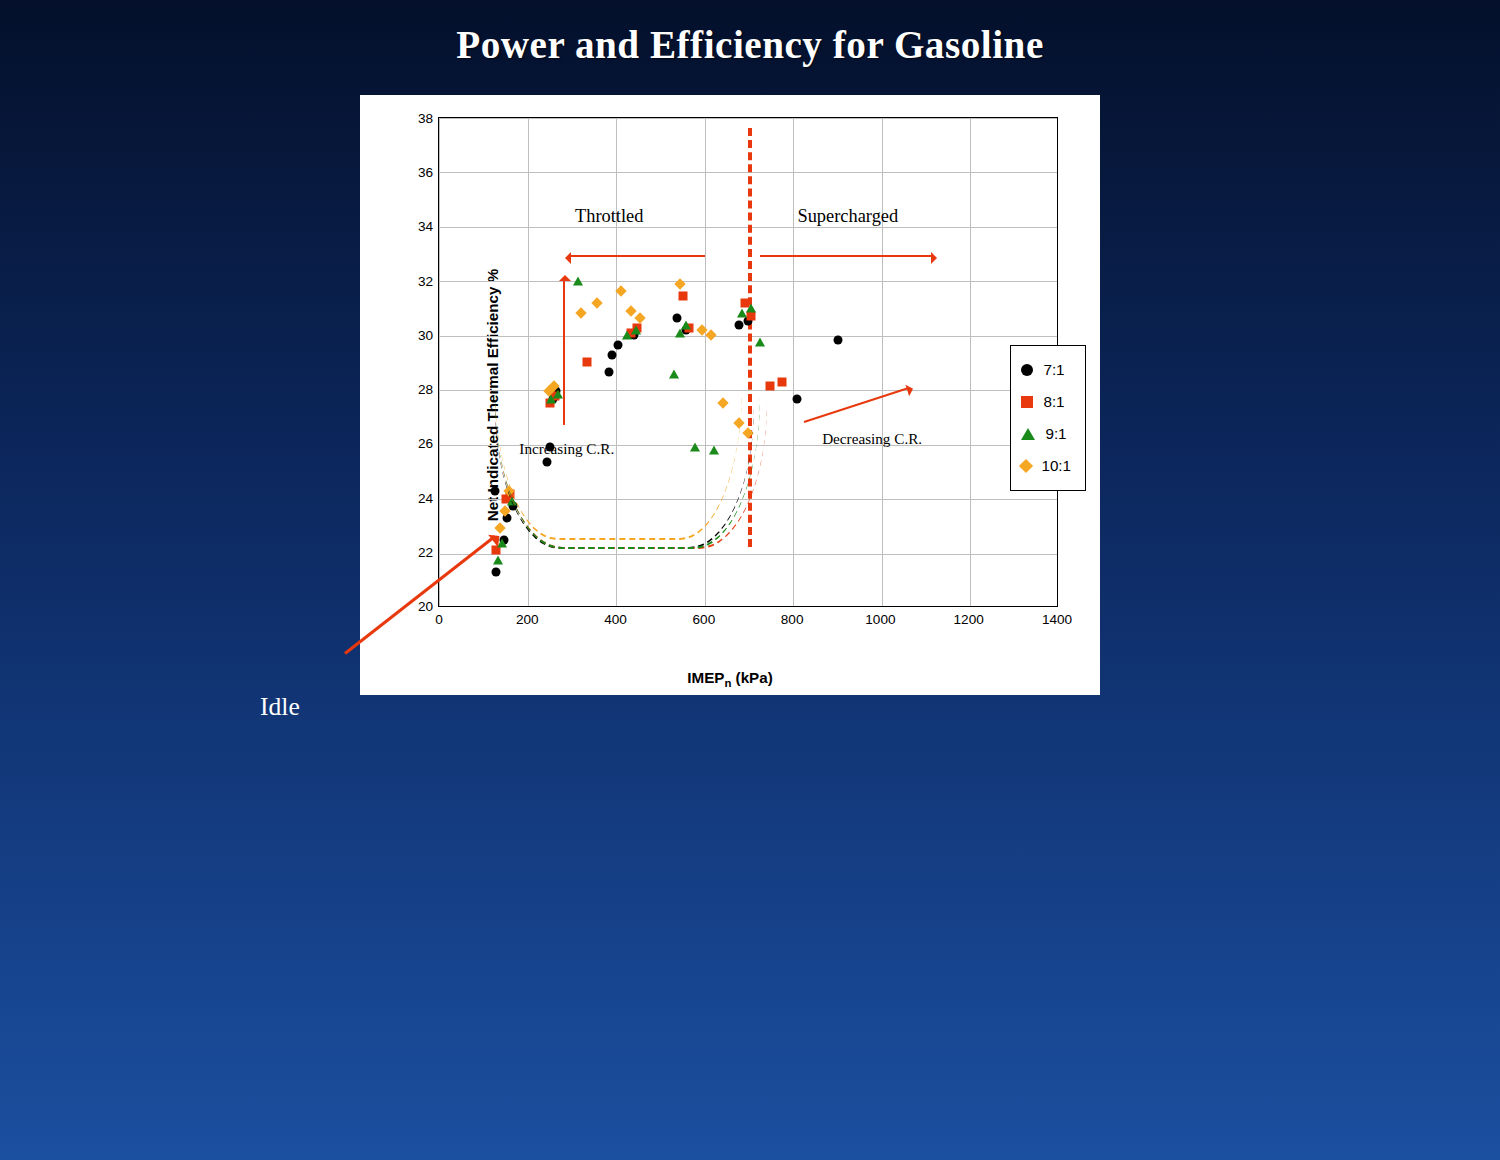Power and Efficiency for Gasoline
Net Indicated Thermal Efficiency %
IMEPn (kPa)
38 36 34 32 30 28 26 24 22 20 0 200 400 600 800 1000 1200 1400
Throttled
Supercharged
Increasing C.R.
Decreasing C.R.
7:1
8:1
9:1
10:1
Idle